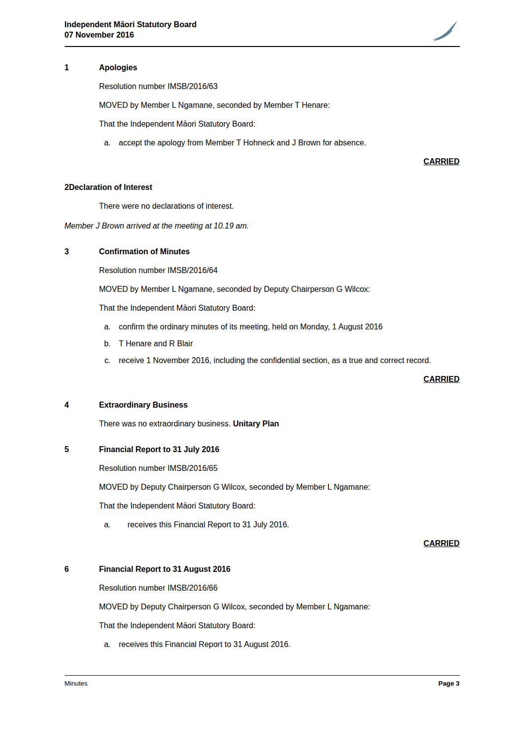Independent Māori Statutory Board
07 November 2016
1 Apologies
Resolution number IMSB/2016/63
MOVED by Member L Ngamane, seconded by Member T Henare:
That the Independent Māori Statutory Board:
accept the apology from Member T Hohneck and J Brown for absence.
CARRIED
2Declaration of Interest
There were no declarations of interest.
Member J Brown arrived at the meeting at 10.19 am.
3 Confirmation of Minutes
Resolution number IMSB/2016/64
MOVED by Member L Ngamane, seconded by Deputy Chairperson G Wilcox:
That the Independent Māori Statutory Board:
confirm the ordinary minutes of its meeting, held on Monday, 1 August 2016
T Henare and R Blair
receive 1 November 2016, including the confidential section, as a true and correct record.
CARRIED
4 Extraordinary Business
There was no extraordinary business. Unitary Plan
5 Financial Report to 31 July 2016
Resolution number IMSB/2016/65
MOVED by Deputy Chairperson G Wilcox, seconded by Member L Ngamane:
That the Independent Māori Statutory Board:
receives this Financial Report to 31 July 2016.
CARRIED
6 Financial Report to 31 August 2016
Resolution number IMSB/2016/66
MOVED by Deputy Chairperson G Wilcox, seconded by Member L Ngamane:
That the Independent Māori Statutory Board:
receives this Financial Report to 31 August 2016.
Minutes Page 3